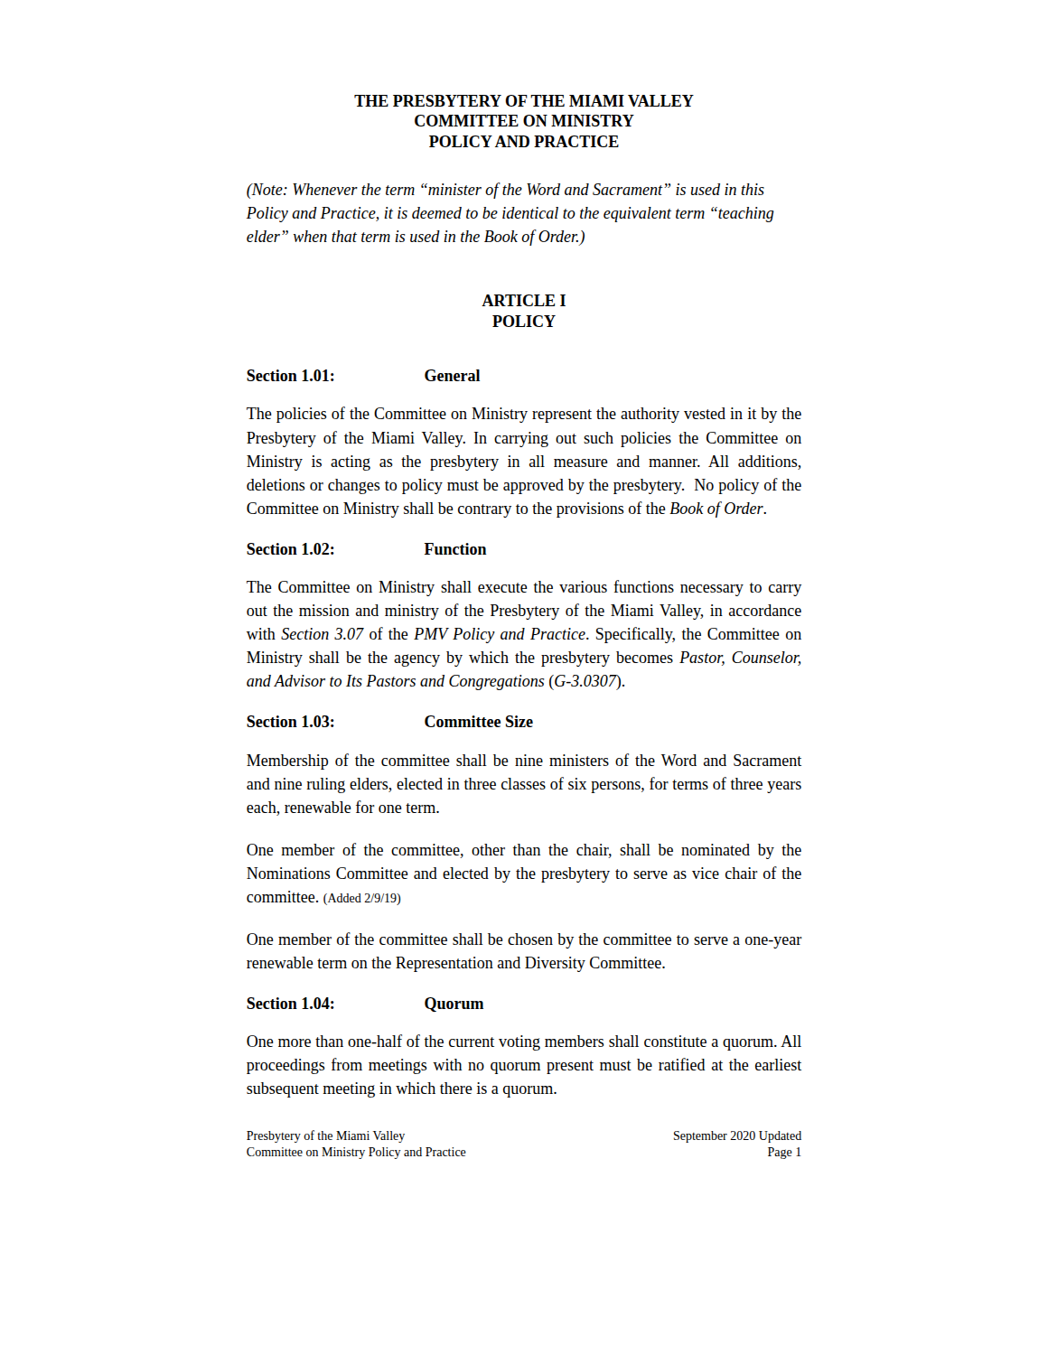THE PRESBYTERY OF THE MIAMI VALLEY
COMMITTEE ON MINISTRY
POLICY AND PRACTICE
(Note: Whenever the term “minister of the Word and Sacrament” is used in this Policy and Practice, it is deemed to be identical to the equivalent term “teaching elder” when that term is used in the Book of Order.)
ARTICLE I
POLICY
Section 1.01: General
The policies of the Committee on Ministry represent the authority vested in it by the Presbytery of the Miami Valley. In carrying out such policies the Committee on Ministry is acting as the presbytery in all measure and manner. All additions, deletions or changes to policy must be approved by the presbytery. No policy of the Committee on Ministry shall be contrary to the provisions of the Book of Order.
Section 1.02: Function
The Committee on Ministry shall execute the various functions necessary to carry out the mission and ministry of the Presbytery of the Miami Valley, in accordance with Section 3.07 of the PMV Policy and Practice. Specifically, the Committee on Ministry shall be the agency by which the presbytery becomes Pastor, Counselor, and Advisor to Its Pastors and Congregations (G-3.0307).
Section 1.03: Committee Size
Membership of the committee shall be nine ministers of the Word and Sacrament and nine ruling elders, elected in three classes of six persons, for terms of three years each, renewable for one term.
One member of the committee, other than the chair, shall be nominated by the Nominations Committee and elected by the presbytery to serve as vice chair of the committee. (Added 2/9/19)
One member of the committee shall be chosen by the committee to serve a one-year renewable term on the Representation and Diversity Committee.
Section 1.04: Quorum
One more than one-half of the current voting members shall constitute a quorum. All proceedings from meetings with no quorum present must be ratified at the earliest subsequent meeting in which there is a quorum.
Presbytery of the Miami Valley Committee on Ministry Policy and Practice
September 2020 Updated Page 1